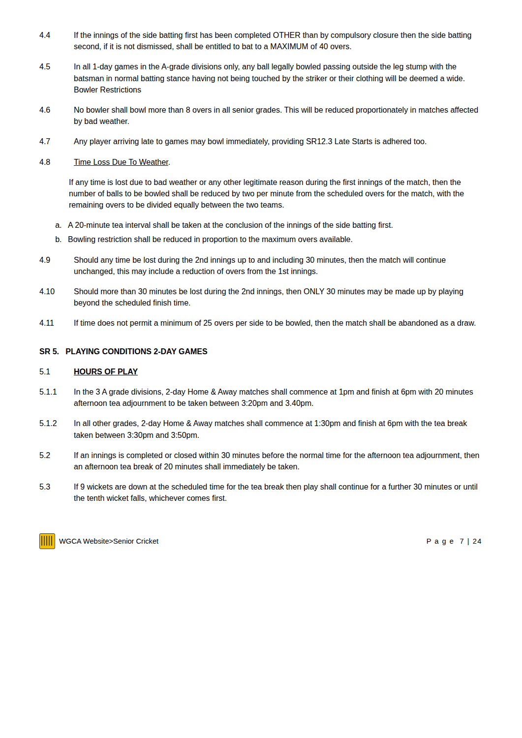4.4
If the innings of the side batting first has been completed OTHER than by compulsory closure then the side batting second, if it is not dismissed, shall be entitled to bat to a MAXIMUM of 40 overs.
4.5
In all 1-day games in the A-grade divisions only, any ball legally bowled passing outside the leg stump with the batsman in normal batting stance having not being touched by the striker or their clothing will be deemed a wide. Bowler Restrictions
4.6
No bowler shall bowl more than 8 overs in all senior grades. This will be reduced proportionately in matches affected by bad weather.
4.7
Any player arriving late to games may bowl immediately, providing SR12.3 Late Starts is adhered too.
4.8
Time Loss Due To Weather.
If any time is lost due to bad weather or any other legitimate reason during the first innings of the match, then the number of balls to be bowled shall be reduced by two per minute from the scheduled overs for the match, with the remaining overs to be divided equally between the two teams.
A 20-minute tea interval shall be taken at the conclusion of the innings of the side batting first.
Bowling restriction shall be reduced in proportion to the maximum overs available.
4.9
Should any time be lost during the 2nd innings up to and including 30 minutes, then the match will continue unchanged, this may include a reduction of overs from the 1st innings.
4.10
Should more than 30 minutes be lost during the 2nd innings, then ONLY 30 minutes may be made up by playing beyond the scheduled finish time.
4.11
If time does not permit a minimum of 25 overs per side to be bowled, then the match shall be abandoned as a draw.
SR 5. PLAYING CONDITIONS 2-DAY GAMES
5.1
HOURS OF PLAY
5.1.1
In the 3 A grade divisions, 2-day Home & Away matches shall commence at 1pm and finish at 6pm with 20 minutes afternoon tea adjournment to be taken between 3:20pm and 3.40pm.
5.1.2
In all other grades, 2-day Home & Away matches shall commence at 1:30pm and finish at 6pm with the tea break taken between 3:30pm and 3:50pm.
5.2
If an innings is completed or closed within 30 minutes before the normal time for the afternoon tea adjournment, then an afternoon tea break of 20 minutes shall immediately be taken.
5.3
If 9 wickets are down at the scheduled time for the tea break then play shall continue for a further 30 minutes or until the tenth wicket falls, whichever comes first.
WGCA Website>Senior Cricket
P a g e 7 | 24